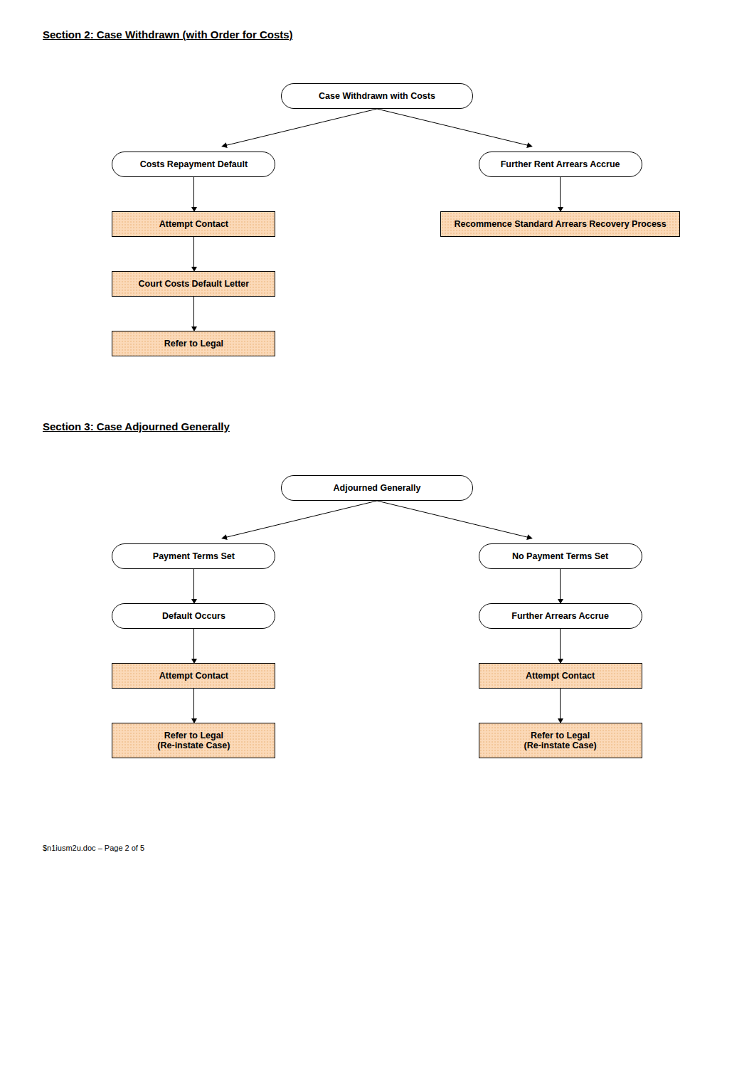Section 2: Case Withdrawn (with Order for Costs)
Case Withdrawn with Costs
Costs Repayment Default
Attempt Contact
Court Costs Default Letter
Refer to Legal
Further Rent Arrears Accrue
Recommence Standard Arrears Recovery Process
Section 3: Case Adjourned Generally
Adjourned Generally
Payment Terms Set
Default Occurs
Attempt Contact
Refer to Legal
(Re-instate Case)
No Payment Terms Set
Further Arrears Accrue
Attempt Contact
Refer to Legal
(Re-instate Case)
$n1iusm2u.doc – Page 2 of 5